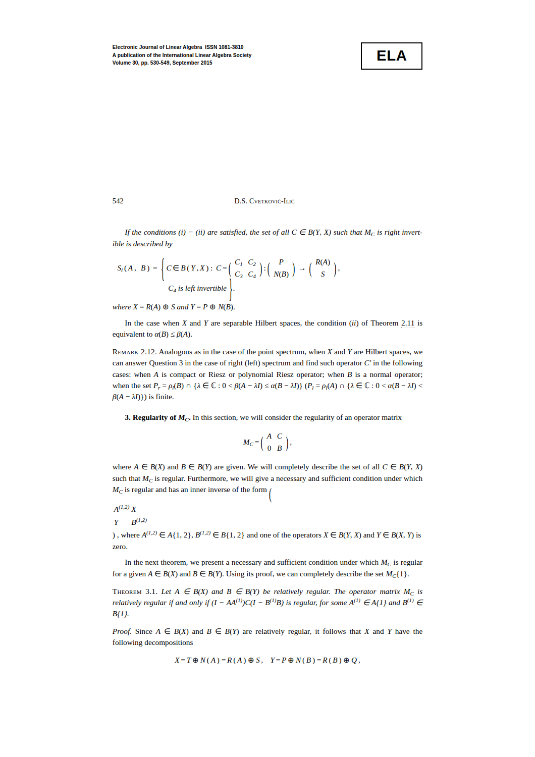Electronic Journal of Linear Algebra ISSN 1081-3810
A publication of the International Linear Algebra Society
Volume 30, pp. 530-549, September 2015
ELA
542
D.S. Cvetković-Ilić
If the conditions (i) − (ii) are satisfied, the set of all C ∈ B(Y, X) such that MC is right invertible is described by
Sl(A, B) = { C ∈ B(Y, X) : C = (
| C 1 | C 2 |
| C 3 | C 4 |
) : (
| P |
| N ( B ) |
) → (
| R ( A ) |
| S |
) , C4 is left invertible }.
where X = R(A) ⊕ S and Y = P ⊕ N(B).
In the case when X and Y are separable Hilbert spaces, the condition (ii) of Theorem 2.11 is equivalent to α(B) ≤ β(A).
Remark 2.12. Analogous as in the case of the point spectrum, when X and Y are Hilbert spaces, we can answer Question 3 in the case of right (left) spectrum and find such operator C′ in the following cases: when A is compact or Riesz or polynomial Riesz operator; when B is a normal operator; when the set Pr = ρl(B) ∩ {λ ∈ ℂ : 0 < β(A − λI) ≤ α(B − λI)} (Pl = ρl(A) ∩ {λ ∈ ℂ : 0 < α(B − λI) < β(A − λI)}) is finite.
3. Regularity of MC. In this section, we will consider the regularity of an operator matrix
MC = (
| A | C |
| 0 | B |
) ,
where A ∈ B(X) and B ∈ B(Y) are given. We will completely describe the set of all C ∈ B(Y, X) such that MC is regular. Furthermore, we will give a necessary and sufficient condition under which MC is regular and has an inner inverse of the form (
| A (1,2) | X |
| Y | B (1,2) |
) , where A(1,2) ∈ A{1, 2}, B(1,2) ∈ B{1, 2} and one of the operators X ∈ B(Y, X) and Y ∈ B(X, Y) is zero.
In the next theorem, we present a necessary and sufficient condition under which MC is regular for a given A ∈ B(X) and B ∈ B(Y). Using its proof, we can completely describe the set MC{1}.
Theorem 3.1. Let A ∈ B(X) and B ∈ B(Y) be relatively regular. The operator matrix MC is relatively regular if and only if (I − AA(1))C(I − B(1)B) is regular, for some A(1) ∈ A{1} and B(1) ∈ B{1}.
Proof. Since A ∈ B(X) and B ∈ B(Y) are relatively regular, it follows that X and Y have the following decompositions
X = T ⊕ N(A) = R(A) ⊕ S, Y = P ⊕ N(B) = R(B) ⊕ Q,